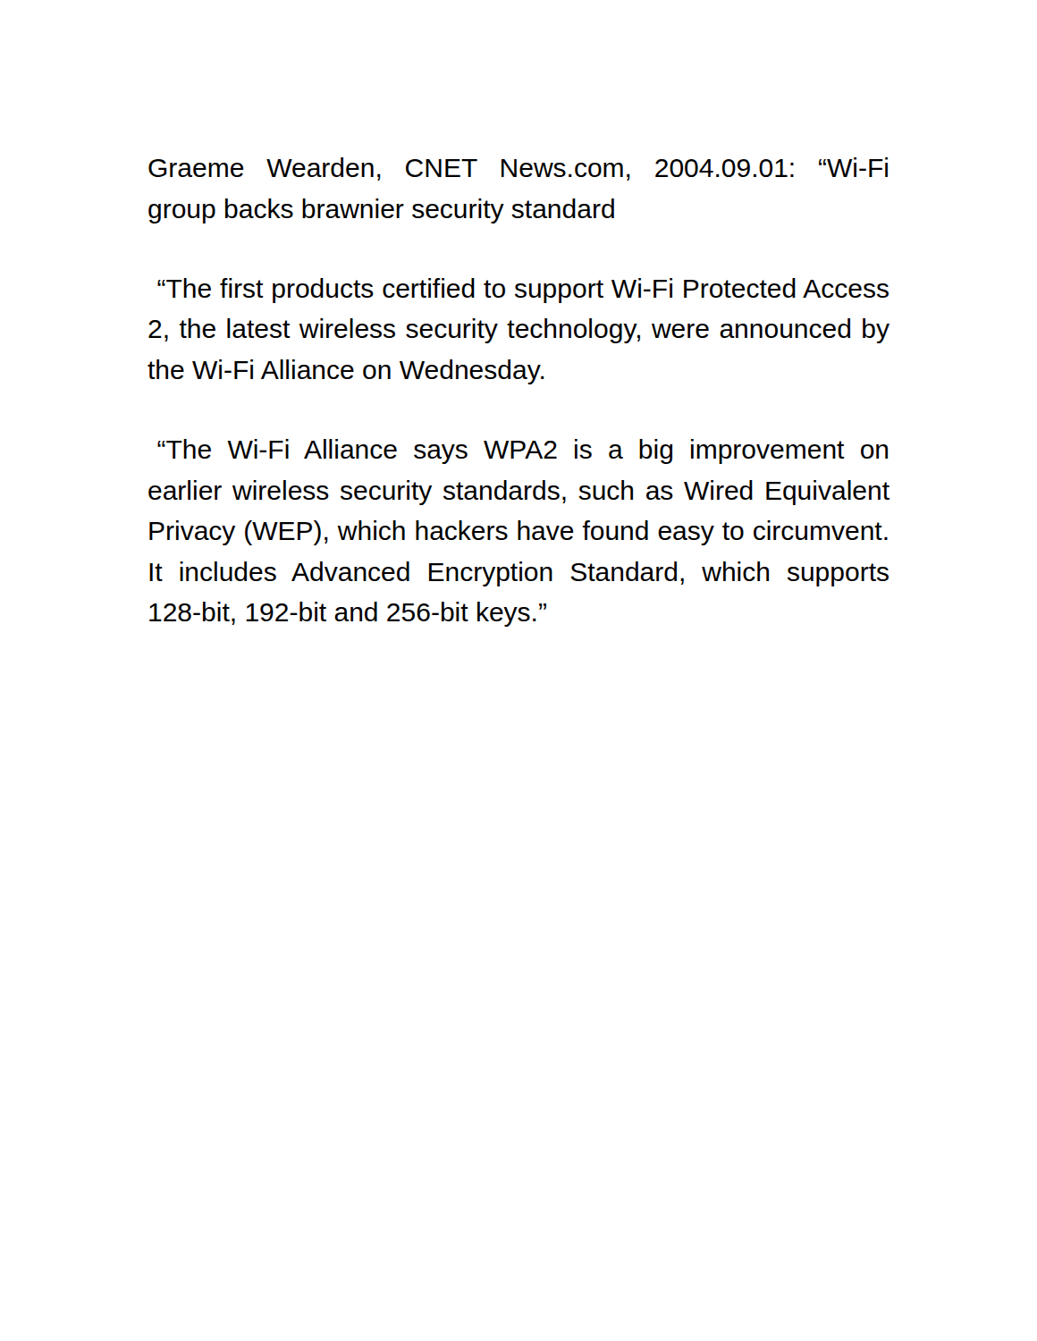Graeme Wearden, CNET News.com, 2004.09.01: “Wi-Fi group backs brawnier security standard
“The first products certified to support Wi-Fi Protected Access 2, the latest wireless security technology, were announced by the Wi-Fi Alliance on Wednesday.
“The Wi-Fi Alliance says WPA2 is a big improvement on earlier wireless security standards, such as Wired Equivalent Privacy (WEP), which hackers have found easy to circumvent. It includes Advanced Encryption Standard, which supports 128-bit, 192-bit and 256-bit keys.”